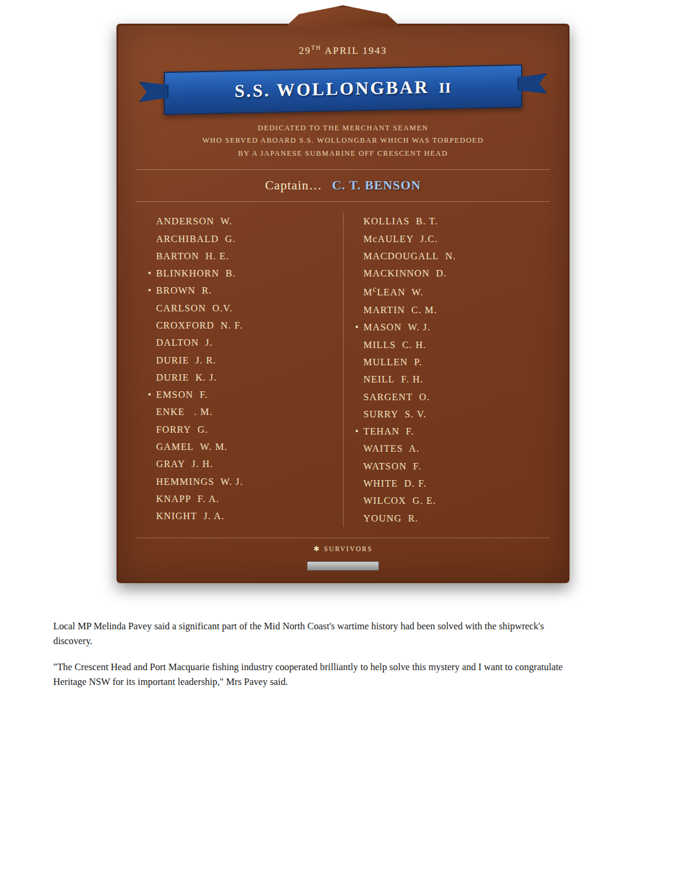29TH APRIL 1943
S.S. WOLLONGBAR II
Dedicated to the merchant seamen
who served aboard S.S. Wollongbar which was torpedoed
by a Japanese submarine off Crescent Head
Captain… C. T. BENSON
ANDERSON W.
ARCHIBALD G.
BARTON H. E.
BLINKHORN B.
BROWN R.
CARLSON O.V.
CROXFORD N. F.
DALTON J.
DURIE J. R.
DURIE K. J.
EMSON F.
ENKE . M.
FORRY G.
GAMEL W. M.
GRAY J. H.
HEMMINGS W. J.
KNAPP F. A.
KNIGHT J. A.
KOLLIAS B. T.
McAULEY J.C.
MACDOUGALL N.
MACKINNON D.
McLEAN W.
MARTIN C. M.
MASON W. J.
MILLS C. H.
MULLEN P.
NEILL F. H.
SARGENT O.
SURRY S. V.
TEHAN F.
WAITES A.
WATSON F.
WHITE D. F.
WILCOX G. E.
YOUNG R.
✱SURVIVORS
Local MP Melinda Pavey said a significant part of the Mid North Coast's wartime history had been solved with the shipwreck's discovery.
"The Crescent Head and Port Macquarie fishing industry cooperated brilliantly to help solve this mystery and I want to congratulate Heritage NSW for its important leadership," Mrs Pavey said.